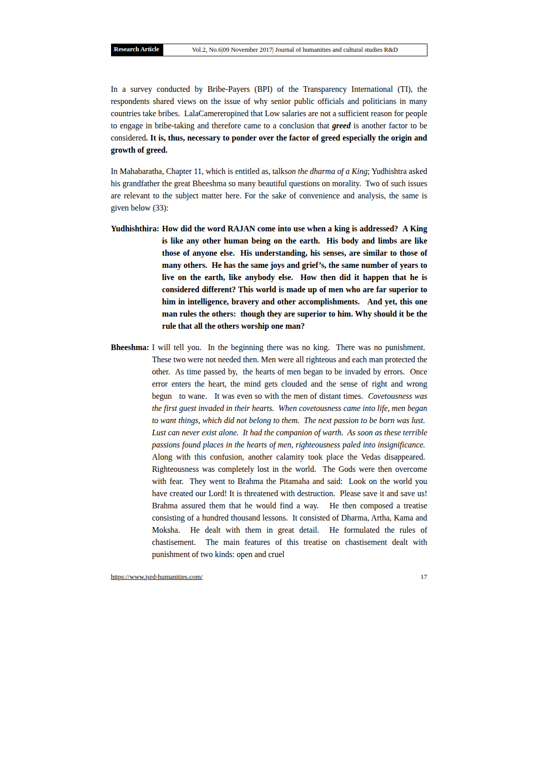Research Article
Vol.2, No.6|09 November 2017| Journal of humanities and cultural studies R&D
In a survey conducted by Bribe-Payers (BPI) of the Transparency International (TI), the respondents shared views on the issue of why senior public officials and politicians in many countries take bribes. LalaCamereropined that Low salaries are not a sufficient reason for people to engage in bribe-taking and therefore came to a conclusion that greed is another factor to be considered. It is, thus, necessary to ponder over the factor of greed especially the origin and growth of greed.
In Mahabaratha, Chapter 11, which is entitled as, talkson the dharma of a King; Yudhishtra asked his grandfather the great Bheeshma so many beautiful questions on morality. Two of such issues are relevant to the subject matter here. For the sake of convenience and analysis, the same is given below (33):
Yudhishthira:
How did the word RAJAN come into use when a king is addressed? A King is like any other human being on the earth. His body and limbs are like those of anyone else. His understanding, his senses, are similar to those of many others. He has the same joys and grief’s, the same number of years to live on the earth, like anybody else. How then did it happen that he is considered different? This world is made up of men who are far superior to him in intelligence, bravery and other accomplishments. And yet, this one man rules the others: though they are superior to him. Why should it be the rule that all the others worship one man?
Bheeshma:
I will tell you. In the beginning there was no king. There was no punishment. These two were not needed then. Men were all righteous and each man protected the other. As time passed by, the hearts of men began to be invaded by errors. Once error enters the heart, the mind gets clouded and the sense of right and wrong begun to wane. It was even so with the men of distant times. Covetousness was the first guest invaded in their hearts. When covetousness came into life, men began to want things, which did not belong to them. The next passion to be born was lust. Lust can never exist alone. It had the companion of warth. As soon as these terrible passions found places in the hearts of men, righteousness paled into insignificance. Along with this confusion, another calamity took place the Vedas disappeared. Righteousness was completely lost in the world. The Gods were then overcome with fear. They went to Brahma the Pitamaha and said: Look on the world you have created our Lord! It is threatened with destruction. Please save it and save us! Brahma assured them that he would find a way. He then composed a treatise consisting of a hundred thousand lessons. It consisted of Dharma, Artha, Kama and Moksha. He dealt with them in great detail. He formulated the rules of chastisement. The main features of this treatise on chastisement dealt with punishment of two kinds: open and cruel
https://www.jsrd-humanities.com/
17